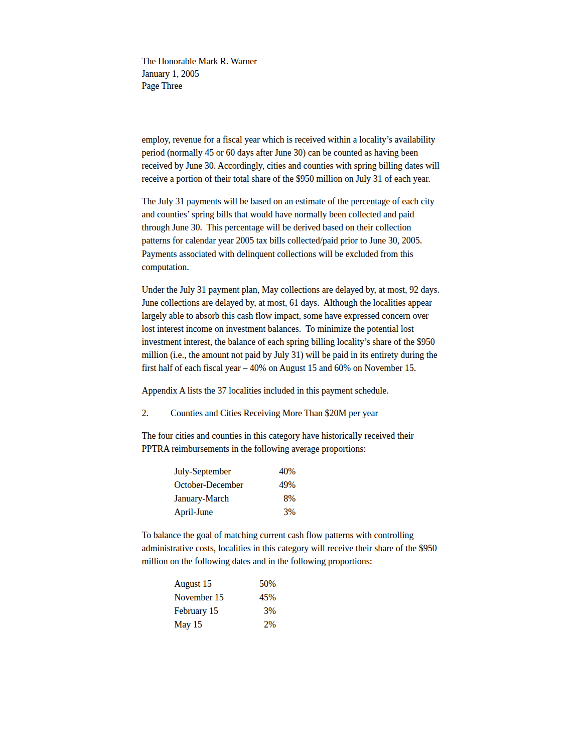The Honorable Mark R. Warner
January 1, 2005
Page Three
employ, revenue for a fiscal year which is received within a locality’s availability period (normally 45 or 60 days after June 30) can be counted as having been received by June 30. Accordingly, cities and counties with spring billing dates will receive a portion of their total share of the $950 million on July 31 of each year.
The July 31 payments will be based on an estimate of the percentage of each city and counties’ spring bills that would have normally been collected and paid through June 30. This percentage will be derived based on their collection patterns for calendar year 2005 tax bills collected/paid prior to June 30, 2005. Payments associated with delinquent collections will be excluded from this computation.
Under the July 31 payment plan, May collections are delayed by, at most, 92 days. June collections are delayed by, at most, 61 days. Although the localities appear largely able to absorb this cash flow impact, some have expressed concern over lost interest income on investment balances. To minimize the potential lost investment interest, the balance of each spring billing locality’s share of the $950 million (i.e., the amount not paid by July 31) will be paid in its entirety during the first half of each fiscal year – 40% on August 15 and 60% on November 15.
Appendix A lists the 37 localities included in this payment schedule.
2. Counties and Cities Receiving More Than $20M per year
The four cities and counties in this category have historically received their PPTRA reimbursements in the following average proportions:
| July-September | 40% |
| October-December | 49% |
| January-March | 8% |
| April-June | 3% |
To balance the goal of matching current cash flow patterns with controlling administrative costs, localities in this category will receive their share of the $950 million on the following dates and in the following proportions:
| August 15 | 50% |
| November 15 | 45% |
| February 15 | 3% |
| May 15 | 2% |